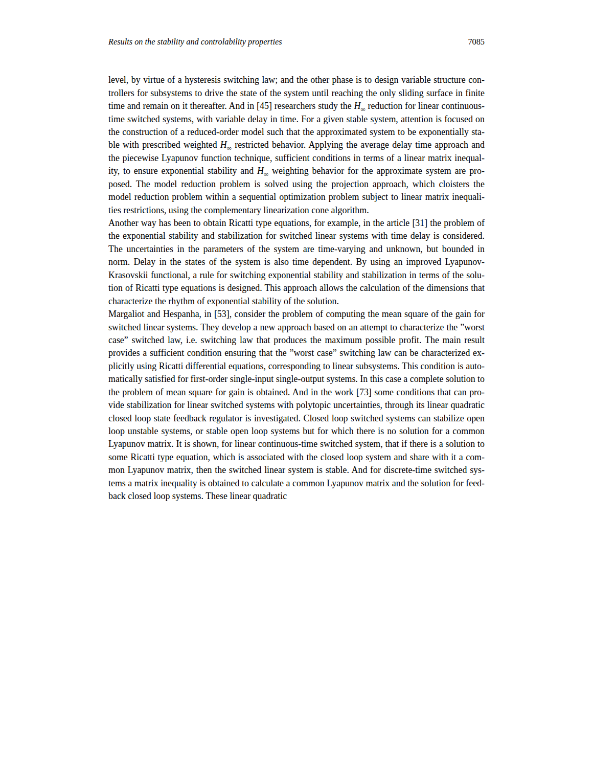Results on the stability and controlability properties 7085
level, by virtue of a hysteresis switching law; and the other phase is to design variable structure controllers for subsystems to drive the state of the system until reaching the only sliding surface in finite time and remain on it thereafter. And in [45] researchers study the H∞ reduction for linear continuous-time switched systems, with variable delay in time. For a given stable system, attention is focused on the construction of a reduced-order model such that the approximated system to be exponentially stable with prescribed weighted H∞ restricted behavior. Applying the average delay time approach and the piecewise Lyapunov function technique, sufficient conditions in terms of a linear matrix inequality, to ensure exponential stability and H∞ weighting behavior for the approximate system are proposed. The model reduction problem is solved using the projection approach, which cloisters the model reduction problem within a sequential optimization problem subject to linear matrix inequalities restrictions, using the complementary linearization cone algorithm.
Another way has been to obtain Ricatti type equations, for example, in the article [31] the problem of the exponential stability and stabilization for switched linear systems with time delay is considered. The uncertainties in the parameters of the system are time-varying and unknown, but bounded in norm. Delay in the states of the system is also time dependent. By using an improved Lyapunov-Krasovskii functional, a rule for switching exponential stability and stabilization in terms of the solution of Ricatti type equations is designed. This approach allows the calculation of the dimensions that characterize the rhythm of exponential stability of the solution.
Margaliot and Hespanha, in [53], consider the problem of computing the mean square of the gain for switched linear systems. They develop a new approach based on an attempt to characterize the ”worst case” switched law, i.e. switching law that produces the maximum possible profit. The main result provides a sufficient condition ensuring that the ”worst case” switching law can be characterized explicitly using Ricatti differential equations, corresponding to linear subsystems. This condition is automatically satisfied for first-order single-input single-output systems. In this case a complete solution to the problem of mean square for gain is obtained. And in the work [73] some conditions that can provide stabilization for linear switched systems with polytopic uncertainties, through its linear quadratic closed loop state feedback regulator is investigated. Closed loop switched systems can stabilize open loop unstable systems, or stable open loop systems but for which there is no solution for a common Lyapunov matrix. It is shown, for linear continuous-time switched system, that if there is a solution to some Ricatti type equation, which is associated with the closed loop system and share with it a common Lyapunov matrix, then the switched linear system is stable. And for discrete-time switched systems a matrix inequality is obtained to calculate a common Lyapunov matrix and the solution for feedback closed loop systems. These linear quadratic